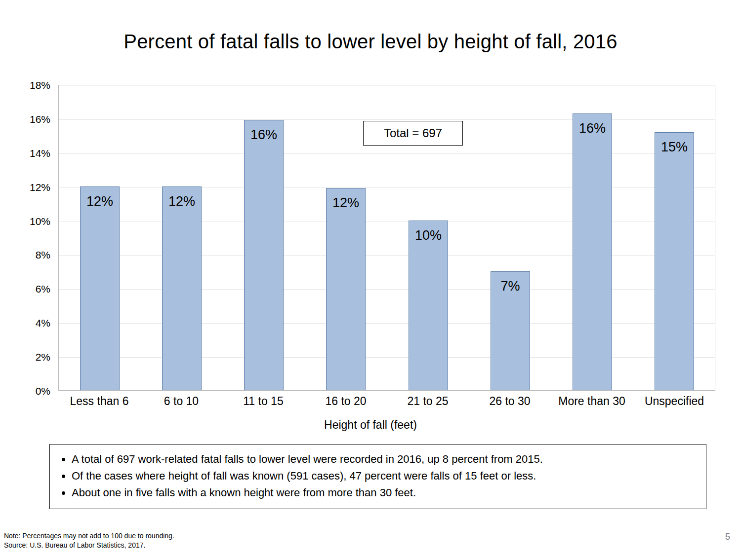Percent of fatal falls to lower level by height of fall, 2016
0%
2%
4%
6%
8%
10%
12%
14%
16%
18%
12%
12%
16%
12%
10%
7%
16%
15%
Total = 697
Less than 6
6 to 10
11 to 15
16 to 20
21 to 25
26 to 30
More than 30
Unspecified
Height of fall (feet)
A total of 697 work-related fatal falls to lower level were recorded in 2016, up 8 percent from 2015.
Of the cases where height of fall was known (591 cases), 47 percent were falls of 15 feet or less.
About one in five falls with a known height were from more than 30 feet.
Note: Percentages may not add to 100 due to rounding.
Source: U.S. Bureau of Labor Statistics, 2017.
5